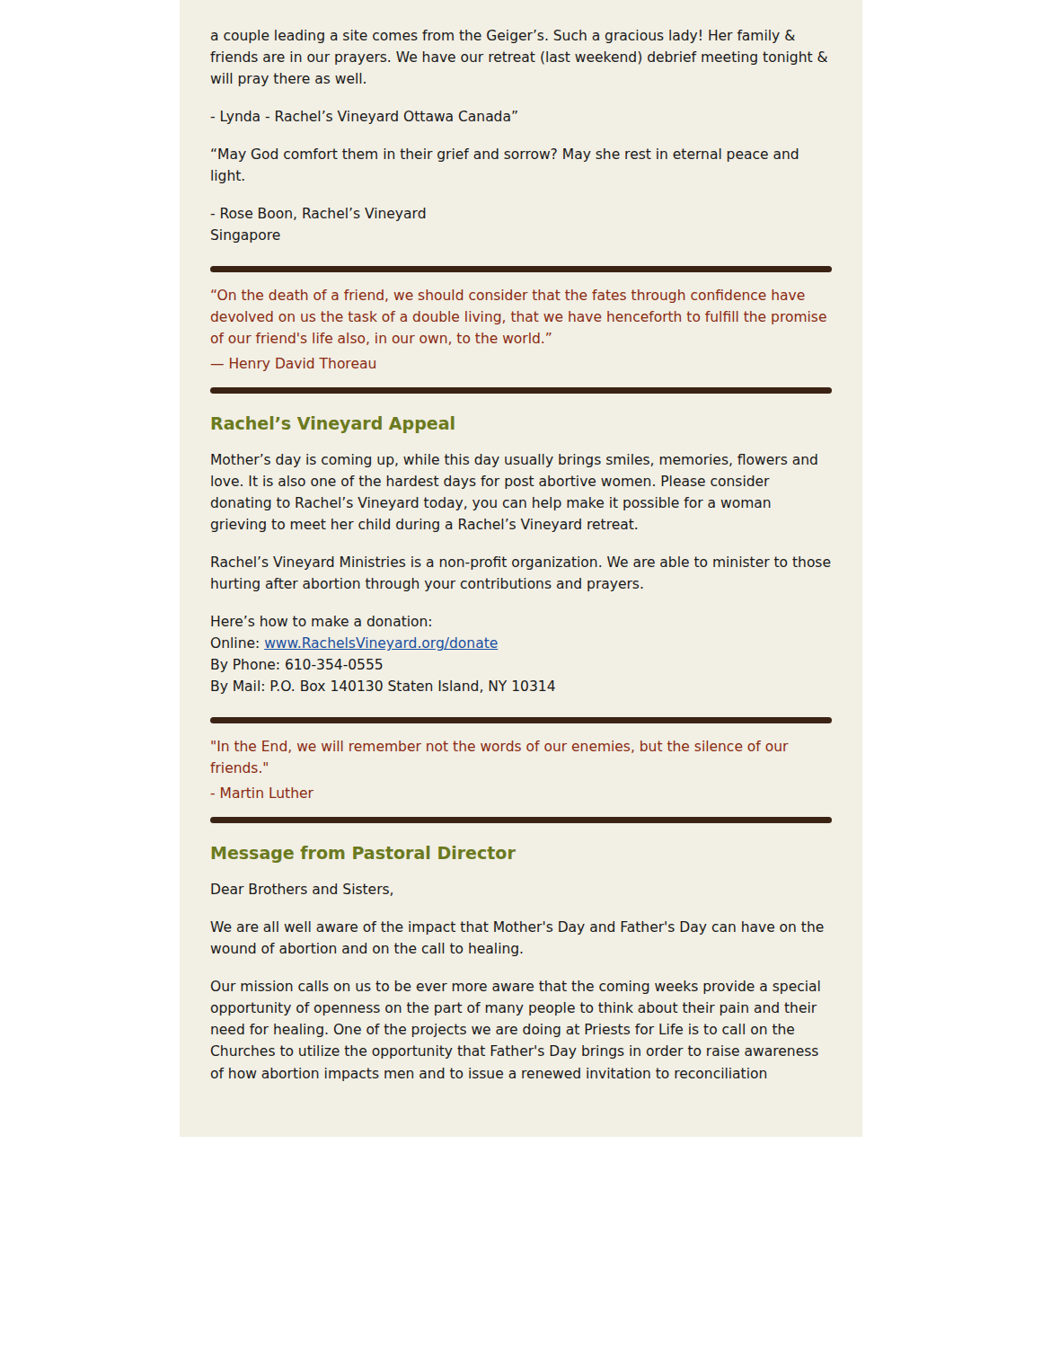a couple leading a site comes from the Geiger’s. Such a gracious lady! Her family & friends are in our prayers. We have our retreat (last weekend) debrief meeting tonight & will pray there as well.
- Lynda - Rachel’s Vineyard Ottawa Canada”
“May God comfort them in their grief and sorrow? May she rest in eternal peace and light.
- Rose Boon, Rachel’s Vineyard
Singapore
“On the death of a friend, we should consider that the fates through confidence have devolved on us the task of a double living, that we have henceforth to fulfill the promise of our friend's life also, in our own, to the world.”
— Henry David Thoreau
Rachel’s Vineyard Appeal
Mother’s day is coming up, while this day usually brings smiles, memories, flowers and love. It is also one of the hardest days for post abortive women. Please consider donating to Rachel’s Vineyard today, you can help make it possible for a woman grieving to meet her child during a Rachel’s Vineyard retreat.
Rachel’s Vineyard Ministries is a non-profit organization. We are able to minister to those hurting after abortion through your contributions and prayers.
Here’s how to make a donation:
Online: www.RachelsVineyard.org/donate
By Phone: 610-354-0555
By Mail: P.O. Box 140130 Staten Island, NY 10314
"In the End, we will remember not the words of our enemies, but the silence of our friends."
- Martin Luther
Message from Pastoral Director
Dear Brothers and Sisters,
We are all well aware of the impact that Mother's Day and Father's Day can have on the wound of abortion and on the call to healing.
Our mission calls on us to be ever more aware that the coming weeks provide a special opportunity of openness on the part of many people to think about their pain and their need for healing. One of the projects we are doing at Priests for Life is to call on the Churches to utilize the opportunity that Father's Day brings in order to raise awareness of how abortion impacts men and to issue a renewed invitation to reconciliation